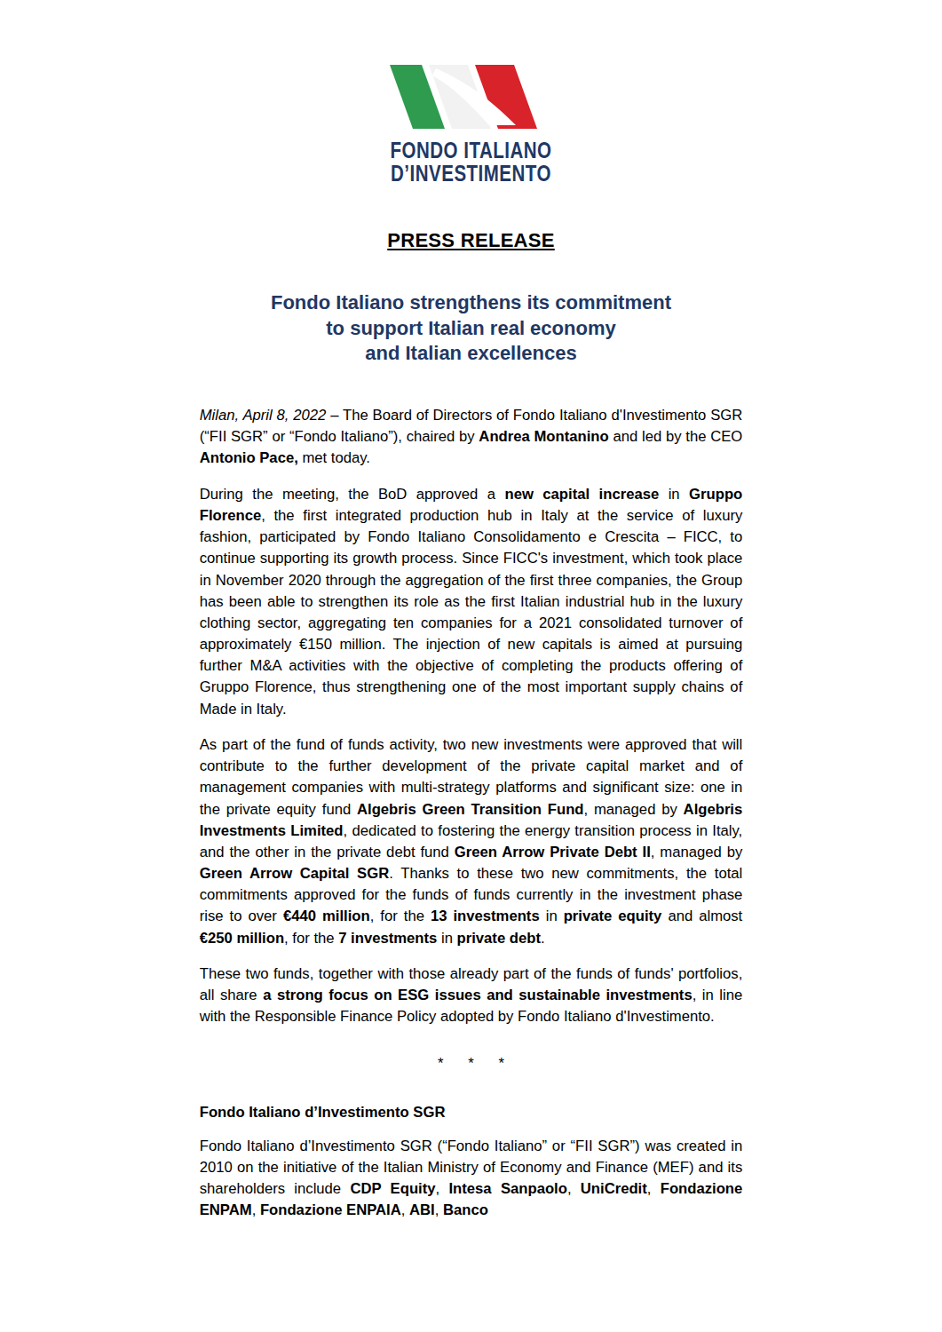FONDO ITALIANO D’INVESTIMENTO
PRESS RELEASE
Fondo Italiano strengthens its commitment
to support Italian real economy
and Italian excellences
Milan, April 8, 2022 – The Board of Directors of Fondo Italiano d'Investimento SGR (“FII SGR” or “Fondo Italiano”), chaired by Andrea Montanino and led by the CEO Antonio Pace, met today.
During the meeting, the BoD approved a new capital increase in Gruppo Florence, the first integrated production hub in Italy at the service of luxury fashion, participated by Fondo Italiano Consolidamento e Crescita – FICC, to continue supporting its growth process. Since FICC's investment, which took place in November 2020 through the aggregation of the first three companies, the Group has been able to strengthen its role as the first Italian industrial hub in the luxury clothing sector, aggregating ten companies for a 2021 consolidated turnover of approximately €150 million. The injection of new capitals is aimed at pursuing further M&A activities with the objective of completing the products offering of Gruppo Florence, thus strengthening one of the most important supply chains of Made in Italy.
As part of the fund of funds activity, two new investments were approved that will contribute to the further development of the private capital market and of management companies with multi-strategy platforms and significant size: one in the private equity fund Algebris Green Transition Fund, managed by Algebris Investments Limited, dedicated to fostering the energy transition process in Italy, and the other in the private debt fund Green Arrow Private Debt II, managed by Green Arrow Capital SGR. Thanks to these two new commitments, the total commitments approved for the funds of funds currently in the investment phase rise to over €440 million, for the 13 investments in private equity and almost €250 million, for the 7 investments in private debt.
These two funds, together with those already part of the funds of funds' portfolios, all share a strong focus on ESG issues and sustainable investments, in line with the Responsible Finance Policy adopted by Fondo Italiano d'Investimento.
* * *
Fondo Italiano d’Investimento SGR
Fondo Italiano d’Investimento SGR (“Fondo Italiano” or “FII SGR”) was created in 2010 on the initiative of the Italian Ministry of Economy and Finance (MEF) and its shareholders include CDP Equity, Intesa Sanpaolo, UniCredit, Fondazione ENPAM, Fondazione ENPAIA, ABI, Banco